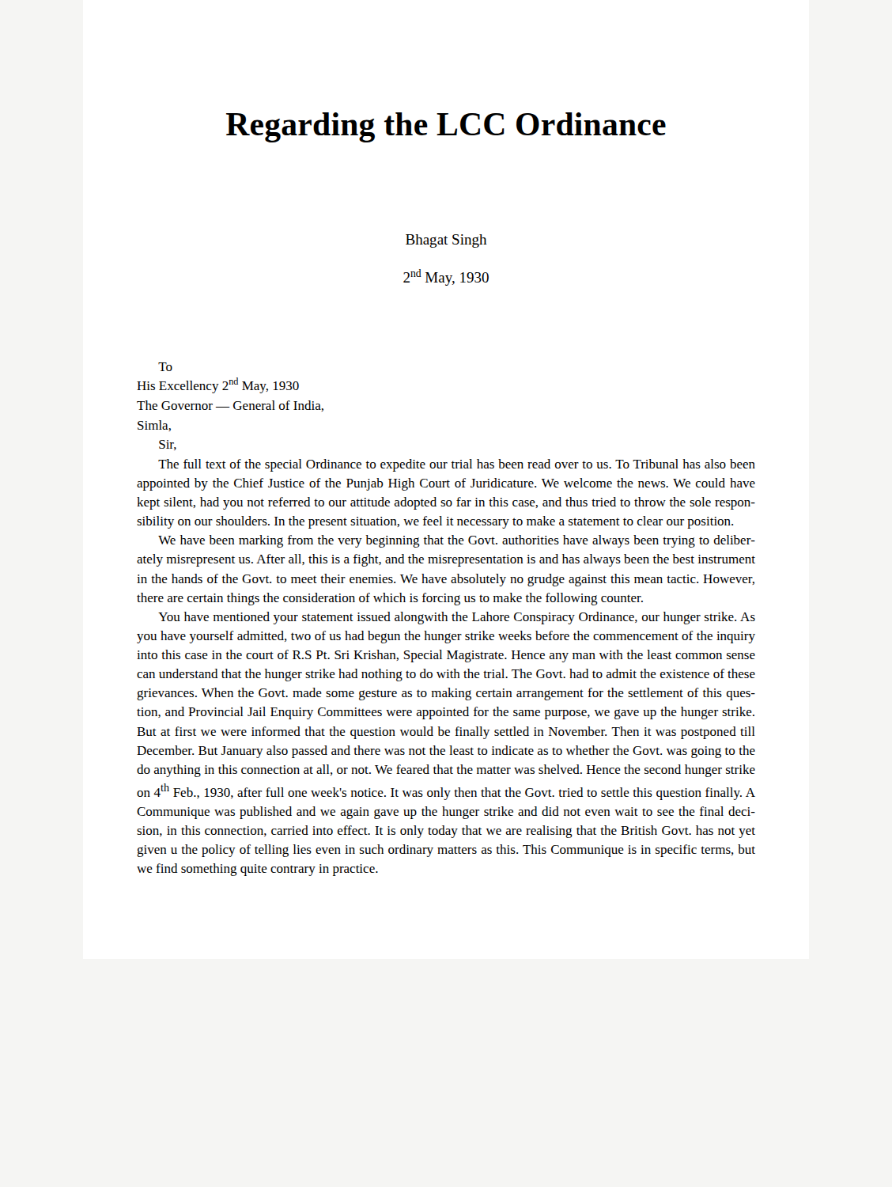Regarding the LCC Ordinance
Bhagat Singh
2nd May, 1930
To His Excellency 2nd May, 1930
The Governor — General of India,
Simla,
Sir,
The full text of the special Ordinance to expedite our trial has been read over to us. To Tribunal has also been appointed by the Chief Justice of the Punjab High Court of Juridicature. We welcome the news. We could have kept silent, had you not referred to our attitude adopted so far in this case, and thus tried to throw the sole responsibility on our shoulders. In the present situation, we feel it necessary to make a statement to clear our position.
We have been marking from the very beginning that the Govt. authorities have always been trying to deliberately misrepresent us. After all, this is a fight, and the misrepresentation is and has always been the best instrument in the hands of the Govt. to meet their enemies. We have absolutely no grudge against this mean tactic. However, there are certain things the consideration of which is forcing us to make the following counter.
You have mentioned your statement issued alongwith the Lahore Conspiracy Ordinance, our hunger strike. As you have yourself admitted, two of us had begun the hunger strike weeks before the commencement of the inquiry into this case in the court of R.S Pt. Sri Krishan, Special Magistrate. Hence any man with the least common sense can understand that the hunger strike had nothing to do with the trial. The Govt. had to admit the existence of these grievances. When the Govt. made some gesture as to making certain arrangement for the settlement of this question, and Provincial Jail Enquiry Committees were appointed for the same purpose, we gave up the hunger strike. But at first we were informed that the question would be finally settled in November. Then it was postponed till December. But January also passed and there was not the least to indicate as to whether the Govt. was going to the do anything in this connection at all, or not. We feared that the matter was shelved. Hence the second hunger strike on 4th Feb., 1930, after full one week's notice. It was only then that the Govt. tried to settle this question finally. A Communique was published and we again gave up the hunger strike and did not even wait to see the final decision, in this connection, carried into effect. It is only today that we are realising that the British Govt. has not yet given u the policy of telling lies even in such ordinary matters as this. This Communique is in specific terms, but we find something quite contrary in practice.